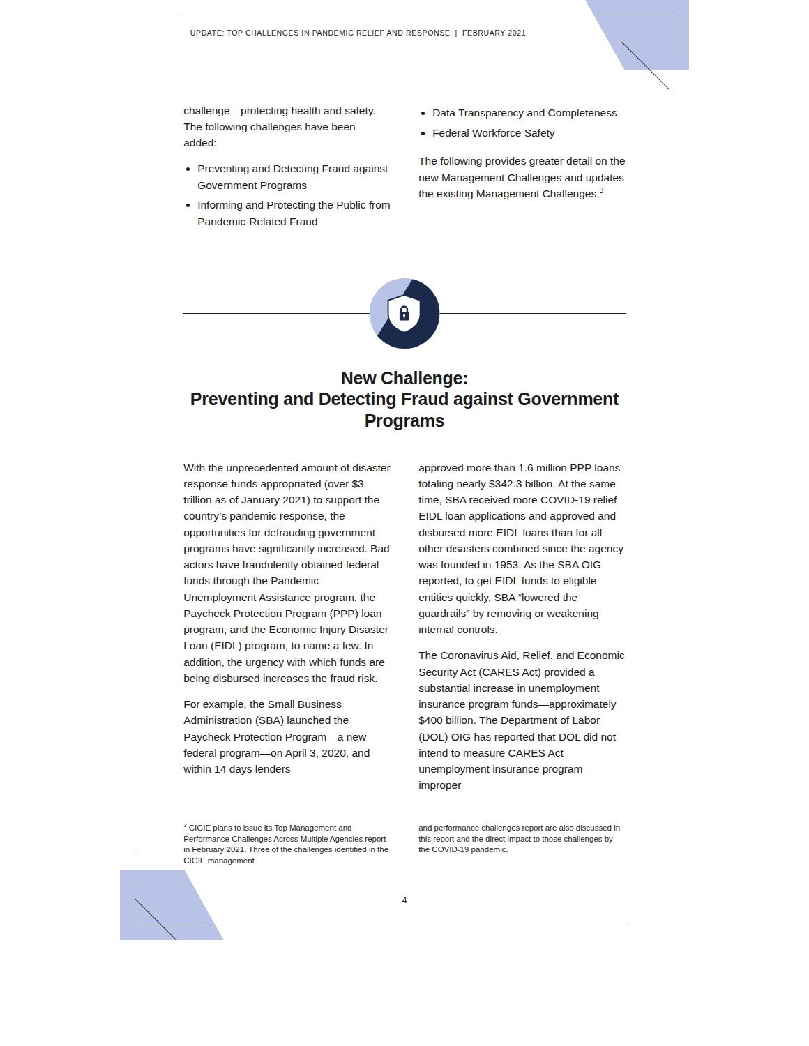Update: Top Challenges in Pandemic Relief and Response | February 2021
challenge—protecting health and safety. The following challenges have been added:
Preventing and Detecting Fraud against Government Programs
Informing and Protecting the Public from Pandemic-Related Fraud
Data Transparency and Completeness
Federal Workforce Safety
The following provides greater detail on the new Management Challenges and updates the existing Management Challenges.3
New Challenge: Preventing and Detecting Fraud against Government Programs
With the unprecedented amount of disaster response funds appropriated (over $3 trillion as of January 2021) to support the country’s pandemic response, the opportunities for defrauding government programs have significantly increased. Bad actors have fraudulently obtained federal funds through the Pandemic Unemployment Assistance program, the Paycheck Protection Program (PPP) loan program, and the Economic Injury Disaster Loan (EIDL) program, to name a few. In addition, the urgency with which funds are being disbursed increases the fraud risk.
For example, the Small Business Administration (SBA) launched the Paycheck Protection Program—a new federal program—on April 3, 2020, and within 14 days lenders
approved more than 1.6 million PPP loans totaling nearly $342.3 billion. At the same time, SBA received more COVID-19 relief EIDL loan applications and approved and disbursed more EIDL loans than for all other disasters combined since the agency was founded in 1953. As the SBA OIG reported, to get EIDL funds to eligible entities quickly, SBA “lowered the guardrails” by removing or weakening internal controls.
The Coronavirus Aid, Relief, and Economic Security Act (CARES Act) provided a substantial increase in unemployment insurance program funds—approximately $400 billion. The Department of Labor (DOL) OIG has reported that DOL did not intend to measure CARES Act unemployment insurance program improper
3 CIGIE plans to issue its Top Management and Performance Challenges Across Multiple Agencies report in February 2021. Three of the challenges identified in the CIGIE management
and performance challenges report are also discussed in this report and the direct impact to those challenges by the COVID-19 pandemic.
4